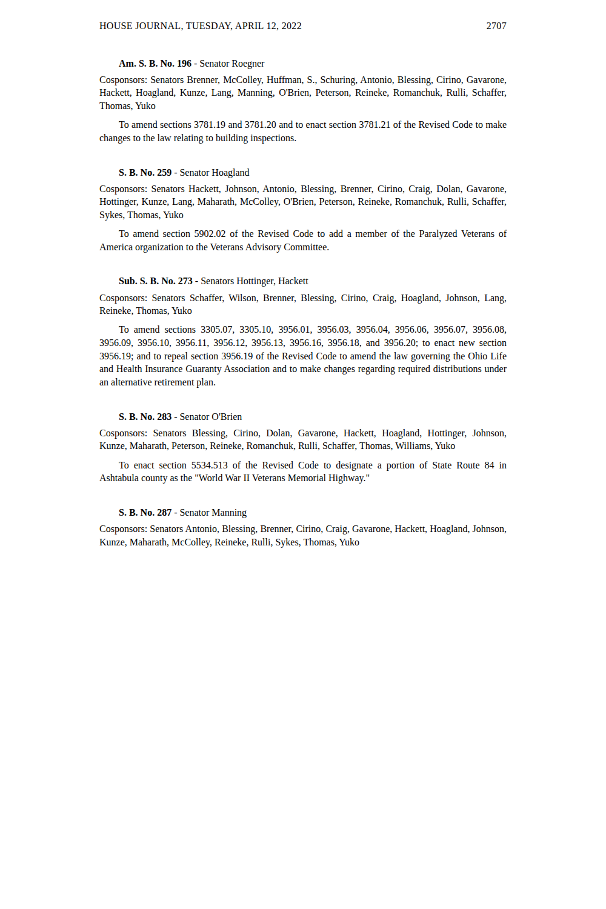House Journal, Tuesday, April 12, 2022 2707
Am. S. B. No. 196 - Senator Roegner
Cosponsors: Senators Brenner, McColley, Huffman, S., Schuring, Antonio, Blessing, Cirino, Gavarone, Hackett, Hoagland, Kunze, Lang, Manning, O'Brien, Peterson, Reineke, Romanchuk, Rulli, Schaffer, Thomas, Yuko
To amend sections 3781.19 and 3781.20 and to enact section 3781.21 of the Revised Code to make changes to the law relating to building inspections.
S. B. No. 259 - Senator Hoagland
Cosponsors: Senators Hackett, Johnson, Antonio, Blessing, Brenner, Cirino, Craig, Dolan, Gavarone, Hottinger, Kunze, Lang, Maharath, McColley, O'Brien, Peterson, Reineke, Romanchuk, Rulli, Schaffer, Sykes, Thomas, Yuko
To amend section 5902.02 of the Revised Code to add a member of the Paralyzed Veterans of America organization to the Veterans Advisory Committee.
Sub. S. B. No. 273 - Senators Hottinger, Hackett
Cosponsors: Senators Schaffer, Wilson, Brenner, Blessing, Cirino, Craig, Hoagland, Johnson, Lang, Reineke, Thomas, Yuko
To amend sections 3305.07, 3305.10, 3956.01, 3956.03, 3956.04, 3956.06, 3956.07, 3956.08, 3956.09, 3956.10, 3956.11, 3956.12, 3956.13, 3956.16, 3956.18, and 3956.20; to enact new section 3956.19; and to repeal section 3956.19 of the Revised Code to amend the law governing the Ohio Life and Health Insurance Guaranty Association and to make changes regarding required distributions under an alternative retirement plan.
S. B. No. 283 - Senator O'Brien
Cosponsors: Senators Blessing, Cirino, Dolan, Gavarone, Hackett, Hoagland, Hottinger, Johnson, Kunze, Maharath, Peterson, Reineke, Romanchuk, Rulli, Schaffer, Thomas, Williams, Yuko
To enact section 5534.513 of the Revised Code to designate a portion of State Route 84 in Ashtabula county as the "World War II Veterans Memorial Highway."
S. B. No. 287 - Senator Manning
Cosponsors: Senators Antonio, Blessing, Brenner, Cirino, Craig, Gavarone, Hackett, Hoagland, Johnson, Kunze, Maharath, McColley, Reineke, Rulli, Sykes, Thomas, Yuko